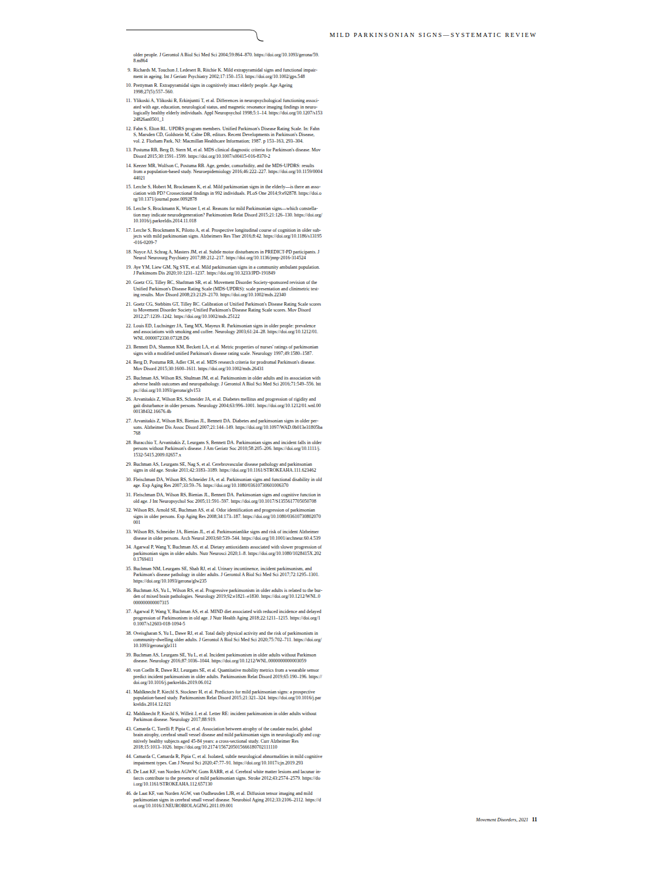Mild Parkinsonian Signs—Systematic Review
older people. J Gerontol A Biol Sci Med Sci 2004;59:864–870. https://doi.org/10.1093/gerona/59.8.m864
9.
Richards M, Touchon J, Ledesert B, Ritchie K. Mild extrapyramidal signs and functional impairment in ageing. Int J Geriatr Psychiatry 2002;17:150–153. https://doi.org/10.1002/gps.548
10.
Prettyman R. Extrapyramidal signs in cognitively intact elderly people. Age Ageing 1998;27(5):557–560.
11.
Ylikoski A, Ylikoski R, Erkinjuntti T, et al. Differences in neuropsychological functioning associated with age, education, neurological status, and magnetic resonance imaging findings in neurologically healthy elderly individuals. Appl Neuropsychol 1998;5:1–14. https://doi.org/10.1207/s15324826an0501_1
12.
Fahn S, Elton RL. UPDRS program members. Unified Parkinson's Disease Rating Scale. In: Fahn S, Marsden CD, Goldstein M, Calne DB, editors. Recent Developments in Parkinson's Disease, vol. 2. Florham Park, NJ: Macmillan Healthcare Information; 1987. p 153–163, 293–304.
13.
Postuma RB, Berg D, Stern M, et al. MDS clinical diagnostic criteria for Parkinson's disease. Mov Disord 2015;30:1591–1599. https://doi.org/10.1007/s00415-016-8370-2
14.
Keezer MR, Wolfson C, Postuma RB. Age, gender, comorbidity, and the MDS-UPDRS: results from a population-based study. Neuroepidemiology 2016;46:222–227. https://doi.org/10.1159/000444021
15.
Lerche S, Hobert M, Brockmann K, et al. Mild parkinsonian signs in the elderly—is there an association with PD? Crossectional findings in 992 individuals. PLoS One 2014;9:e92878. https://doi.org/10.1371/journal.pone.0092878
16.
Lerche S, Brockmann K, Wurster I, et al. Reasons for mild Parkinsonian signs—which constellation may indicate neurodegeneration? Parkinsonism Relat Disord 2015;21:126–130. https://doi.org/10.1016/j.parkreldis.2014.11.018
17.
Lerche S, Brockmann K, Pilotto A, et al. Prospective longitudinal course of cognition in older subjects with mild parkinsonian signs. Alzheimers Res Ther 2016;8:42. https://doi.org/10.1186/s13195-016-0209-7
18.
Noyce AJ, Schrag A, Masters JM, et al. Subtle motor disturbances in PREDICT-PD participants. J Neurol Neurosurg Psychiatry 2017;88:212–217. https://doi.org/10.1136/jnnp-2016-314524
19.
Aye YM, Liew GM, Ng SYE, et al. Mild parkinsonian signs in a community ambulant population. J Parkinsons Dis 2020;10:1231–1237. https://doi.org/10.3233/JPD-191849
20.
Goetz CG, Tilley BC, Shaftman SR, et al. Movement Disorder Society-sponsored revision of the Unified Parkinson's Disease Rating Scale (MDS-UPDRS): scale presentation and clinimetric testing results. Mov Disord 2008;23:2129–2170. https://doi.org/10.1002/mds.22340
21.
Goetz CG, Stebbins GT, Tilley BC. Calibration of Unified Parkinson's Disease Rating Scale scores to Movement Disorder Society-Unified Parkinson's Disease Rating Scale scores. Mov Disord 2012;27:1239–1242. https://doi.org/10.1002/mds.25122
22.
Louis ED, Luchsinger JA, Tang MX, Mayeux R. Parkinsonian signs in older people: prevalence and associations with smoking and coffee. Neurology 2003;61:24–28. https://doi.org/10.1212/01.WNL.0000072330.07328.D6
23.
Bennett DA, Shannon KM, Beckett LA, et al. Metric properties of nurses' ratings of parkinsonian signs with a modified unified Parkinson's disease rating scale. Neurology 1997;49:1580–1587.
24.
Berg D, Postuma RB, Adler CH, et al. MDS research criteria for prodromal Parkinson's disease. Mov Disord 2015;30:1600–1611. https://doi.org/10.1002/mds.26431
25.
Buchman AS, Wilson RS, Shulman JM, et al. Parkinsonism in older adults and its association with adverse health outcomes and neuropathology. J Gerontol A Biol Sci Med Sci 2016;71:549–556. https://doi.org/10.1093/gerona/glv153
26.
Arvanitakis Z, Wilson RS, Schneider JA, et al. Diabetes mellitus and progression of rigidity and gait disturbance in older persons. Neurology 2004;63:996–1001. https://doi.org/10.1212/01.wnl.0000138432.16676.4b
27.
Arvanitakis Z, Wilson RS, Bienias JL, Bennett DA. Diabetes and parkinsonian signs in older persons. Alzheimer Dis Assoc Disord 2007;21:144–149. https://doi.org/10.1097/WAD.0b013e31805ba768
28.
Buracchio T, Arvanitakis Z, Leurgans S, Bennett DA. Parkinsonian signs and incident falls in older persons without Parkinson's disease. J Am Geriatr Soc 2010;58:205–206. https://doi.org/10.1111/j.1532-5415.2009.02657.x
29.
Buchman AS, Leurgans SE, Nag S, et al. Cerebrovascular disease pathology and parkinsonian signs in old age. Stroke 2011;42:3183–3189. https://doi.org/10.1161/STROKEAHA.111.623462
30.
Fleischman DA, Wilson RS, Schneider JA, et al. Parkinsonian signs and functional disability in old age. Exp Aging Res 2007;33:59–76. https://doi.org/10.1080/03610730601006370
31.
Fleischman DA, Wilson RS, Bienias JL, Bennett DA. Parkinsonian signs and cognitive function in old age. J Int Neuropsychol Soc 2005;11:591–597. https://doi.org/10.1017/S1355617705050708
32.
Wilson RS, Arnold SE, Buchman AS, et al. Odor identification and progression of parkinsonian signs in older persons. Exp Aging Res 2008;34:173–187. https://doi.org/10.1080/03610730802070001
33.
Wilson RS, Schneider JA, Bienias JL, et al. Parkinsonianlike signs and risk of incident Alzheimer disease in older persons. Arch Neurol 2003;60:539–544. https://doi.org/10.1001/archneur.60.4.539
34.
Agarwal P, Wang Y, Buchman AS, et al. Dietary antioxidants associated with slower progression of parkinsonian signs in older adults. Nutr Neurosci 2020;1–8. https://doi.org/10.1080/1028415X.2020.1769411
35.
Buchman NM, Leurgans SE, Shah RJ, et al. Urinary incontinence, incident parkinsonism, and Parkinson's disease pathology in older adults. J Gerontol A Biol Sci Med Sci 2017;72:1295–1301. https://doi.org/10.1093/gerona/glw235
36.
Buchman AS, Yu L, Wilson RS, et al. Progressive parkinsonism in older adults is related to the burden of mixed brain pathologies. Neurology 2019;92:e1821–e1830. https://doi.org/10.1212/WNL.0000000000007315
37.
Agarwal P, Wang Y, Buchman AS, et al. MIND diet associated with reduced incidence and delayed progression of Parkinsonism in old age. J Nutr Health Aging 2018;22:1211–1215. https://doi.org/10.1007/s12603-018-1094-5
38.
Oveisgharan S, Yu L, Dawe RJ, et al. Total daily physical activity and the risk of parkinsonism in community-dwelling older adults. J Gerontol A Biol Sci Med Sci 2020;75:702–711. https://doi.org/10.1093/gerona/glz111
39.
Buchman AS, Leurgans SE, Yu L, et al. Incident parkinsonism in older adults without Parkinson disease. Neurology 2016;87:1036–1044. https://doi.org/10.1212/WNL.0000000000003059
40.
von Coelln R, Dawe RJ, Leurgans SE, et al. Quantitative mobility metrics from a wearable sensor predict incident parkinsonism in older adults. Parkinsonism Relat Disord 2019;65:190–196. https://doi.org/10.1016/j.parkreldis.2019.06.012
41.
Mahlknecht P, Kiechl S, Stockner H, et al. Predictors for mild parkinsonian signs: a prospective population-based study. Parkinsonism Relat Disord 2015;21:321–324. https://doi.org/10.1016/j.parkreldis.2014.12.021
42.
Mahlknecht P, Kiechl S, Willeit J, et al. Letter RE: incident parkinsonism in older adults without Parkinson disease. Neurology 2017;88:919.
43.
Camarda C, Torelli P, Pipia C, et al. Association between atrophy of the caudate nuclei, global brain atrophy, cerebral small vessel disease and mild parkinsonian signs in neurologically and cognitively healthy subjects aged 45-84 years: a cross-sectional study. Curr Alzheimer Res 2018;15:1013–1026. https://doi.org/10.2174/1567205015666180702111110
44.
Camarda C, Camarda R, Pipia C, et al. Isolated, subtle neurological abnormalities in mild cognitive impairment types. Can J Neurol Sci 2020;47:77–91. https://doi.org/10.1017/cjn.2019.293
45.
De Laat KF, van Norden AGWW, Gons RARR, et al. Cerebral white matter lesions and lacunar infarcts contribute to the presence of mild parkinsonian signs. Stroke 2012;43:2574–2579. https://doi.org/10.1161/STROKEAHA.112.657130
46.
de Laat KF, van Norden AGW, van Oudheusden LJB, et al. Diffusion tensor imaging and mild parkinsonian signs in cerebral small vessel disease. Neurobiol Aging 2012;33:2106–2112. https://doi.org/10.1016/J.NEUROBIOLAGING.2011.09.001
Movement Disorders, 202111